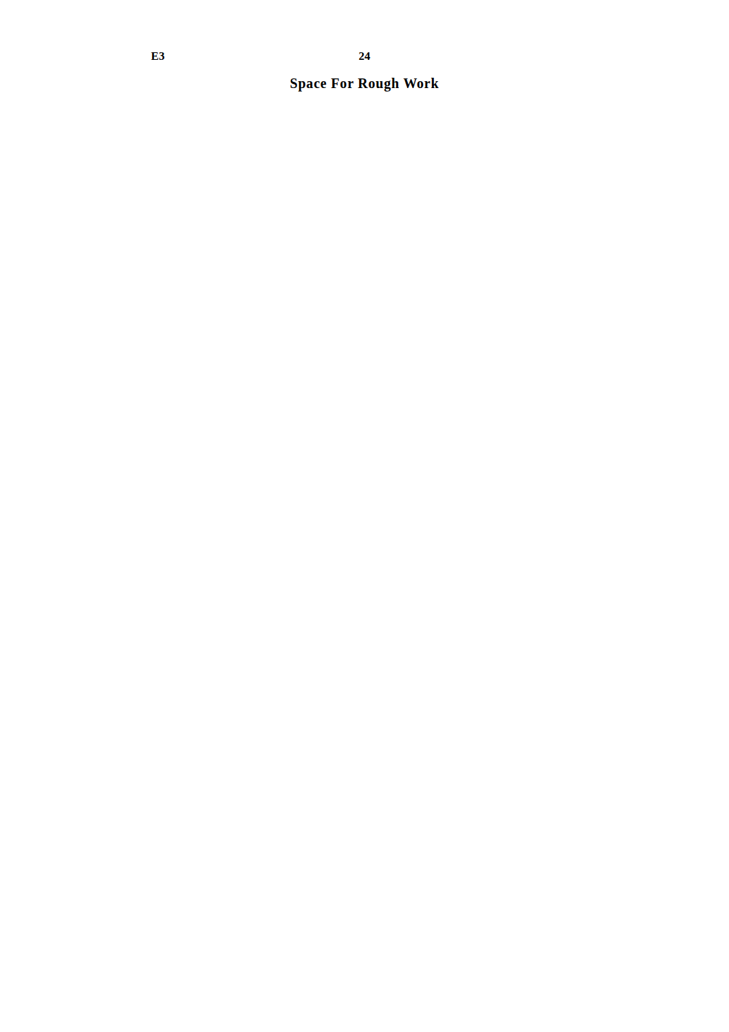E3
24
Space For Rough Work